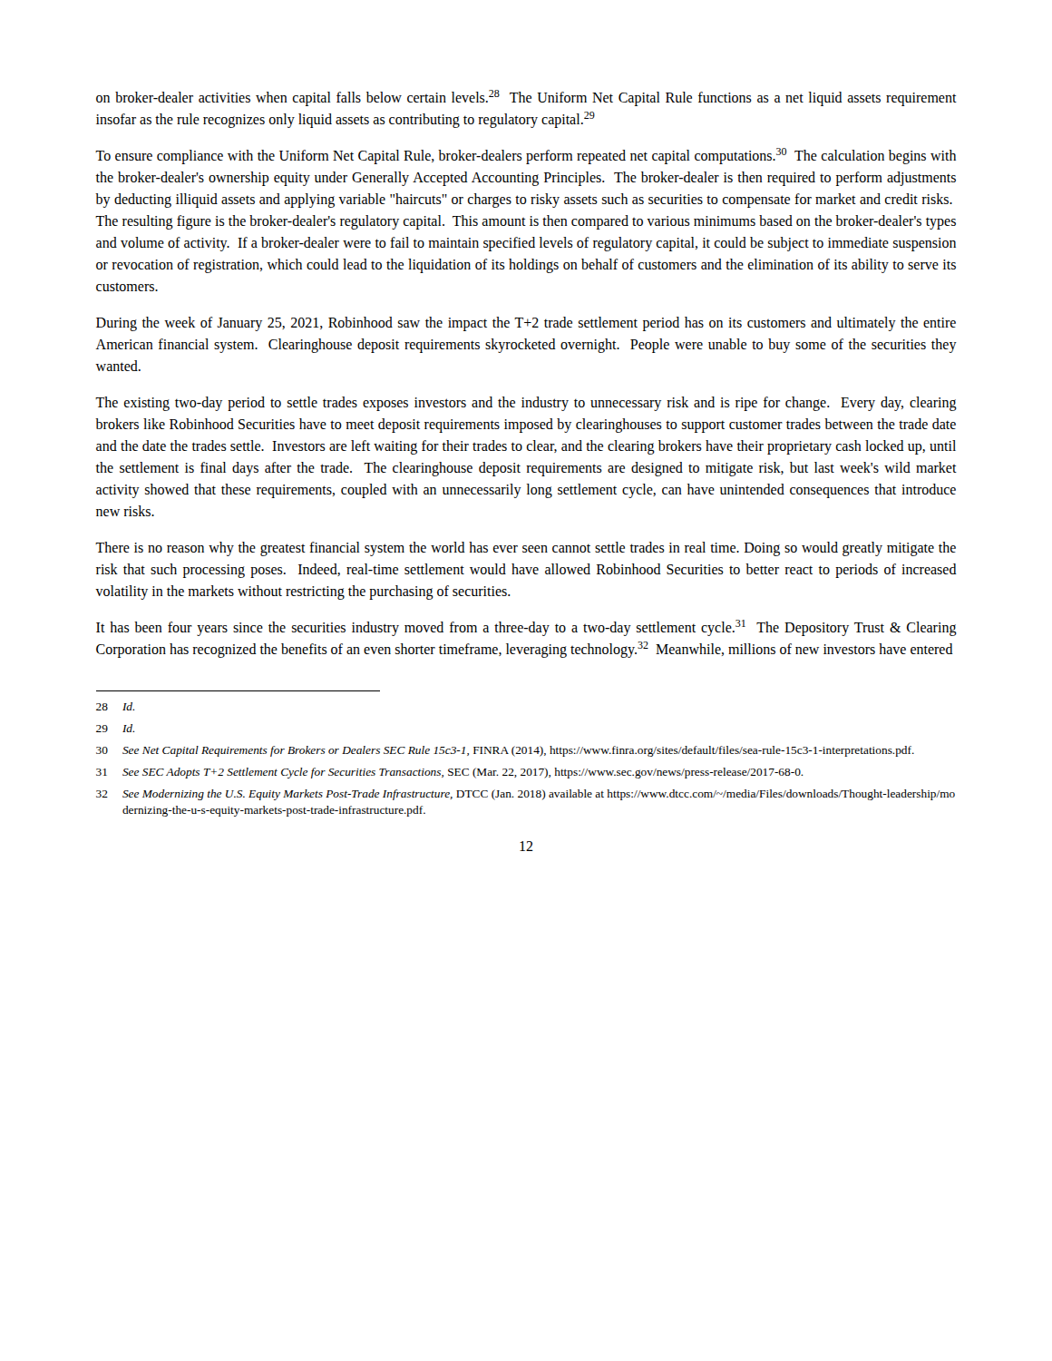on broker-dealer activities when capital falls below certain levels.28 The Uniform Net Capital Rule functions as a net liquid assets requirement insofar as the rule recognizes only liquid assets as contributing to regulatory capital.29
To ensure compliance with the Uniform Net Capital Rule, broker-dealers perform repeated net capital computations.30 The calculation begins with the broker-dealer's ownership equity under Generally Accepted Accounting Principles. The broker-dealer is then required to perform adjustments by deducting illiquid assets and applying variable "haircuts" or charges to risky assets such as securities to compensate for market and credit risks. The resulting figure is the broker-dealer's regulatory capital. This amount is then compared to various minimums based on the broker-dealer's types and volume of activity. If a broker-dealer were to fail to maintain specified levels of regulatory capital, it could be subject to immediate suspension or revocation of registration, which could lead to the liquidation of its holdings on behalf of customers and the elimination of its ability to serve its customers.
During the week of January 25, 2021, Robinhood saw the impact the T+2 trade settlement period has on its customers and ultimately the entire American financial system. Clearinghouse deposit requirements skyrocketed overnight. People were unable to buy some of the securities they wanted.
The existing two-day period to settle trades exposes investors and the industry to unnecessary risk and is ripe for change. Every day, clearing brokers like Robinhood Securities have to meet deposit requirements imposed by clearinghouses to support customer trades between the trade date and the date the trades settle. Investors are left waiting for their trades to clear, and the clearing brokers have their proprietary cash locked up, until the settlement is final days after the trade. The clearinghouse deposit requirements are designed to mitigate risk, but last week's wild market activity showed that these requirements, coupled with an unnecessarily long settlement cycle, can have unintended consequences that introduce new risks.
There is no reason why the greatest financial system the world has ever seen cannot settle trades in real time. Doing so would greatly mitigate the risk that such processing poses. Indeed, real-time settlement would have allowed Robinhood Securities to better react to periods of increased volatility in the markets without restricting the purchasing of securities.
It has been four years since the securities industry moved from a three-day to a two-day settlement cycle.31 The Depository Trust & Clearing Corporation has recognized the benefits of an even shorter timeframe, leveraging technology.32 Meanwhile, millions of new investors have entered
28
Id.
29
Id.
30
See Net Capital Requirements for Brokers or Dealers SEC Rule 15c3-1, FINRA (2014), https://www.finra.org/sites/default/files/sea-rule-15c3-1-interpretations.pdf.
31
See SEC Adopts T+2 Settlement Cycle for Securities Transactions, SEC (Mar. 22, 2017), https://www.sec.gov/news/press-release/2017-68-0.
32
See Modernizing the U.S. Equity Markets Post-Trade Infrastructure, DTCC (Jan. 2018) available at https://www.dtcc.com/~/media/Files/downloads/Thought-leadership/modernizing-the-u-s-equity-markets-post-trade-infrastructure.pdf.
12